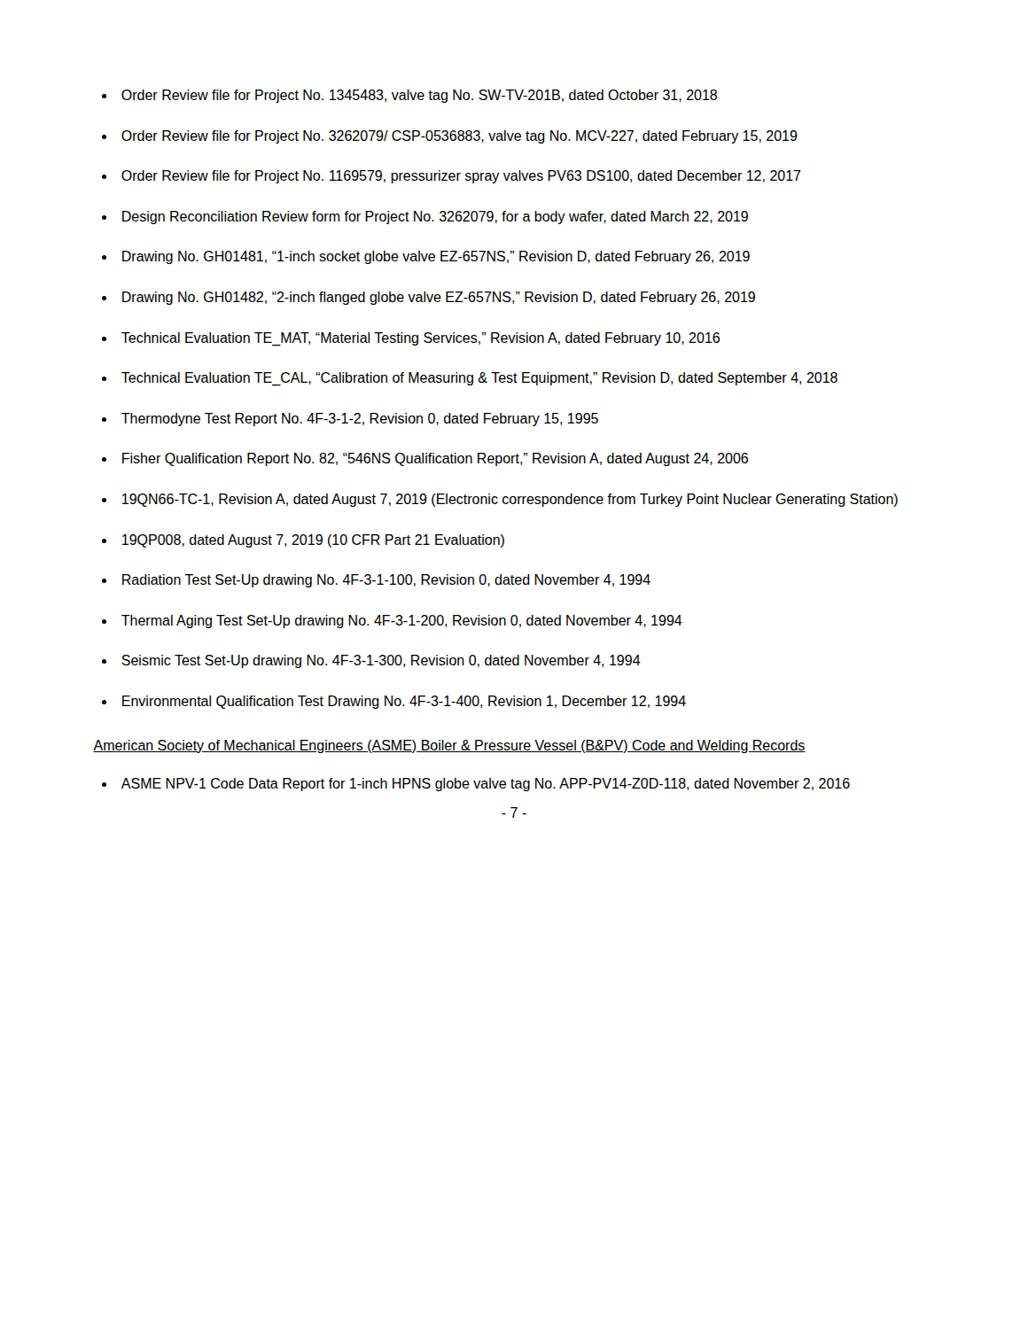Order Review file for Project No. 1345483, valve tag No. SW-TV-201B, dated October 31, 2018
Order Review file for Project No. 3262079/ CSP-0536883, valve tag No. MCV-227, dated February 15, 2019
Order Review file for Project No. 1169579, pressurizer spray valves PV63 DS100, dated December 12, 2017
Design Reconciliation Review form for Project No. 3262079, for a body wafer, dated March 22, 2019
Drawing No. GH01481, “1-inch socket globe valve EZ-657NS,” Revision D, dated February 26, 2019
Drawing No. GH01482, “2-inch flanged globe valve EZ-657NS,” Revision D, dated February 26, 2019
Technical Evaluation TE_MAT, “Material Testing Services,” Revision A, dated February 10, 2016
Technical Evaluation TE_CAL, “Calibration of Measuring & Test Equipment,” Revision D, dated September 4, 2018
Thermodyne Test Report No. 4F-3-1-2, Revision 0, dated February 15, 1995
Fisher Qualification Report No. 82, “546NS Qualification Report,” Revision A, dated August 24, 2006
19QN66-TC-1, Revision A, dated August 7, 2019 (Electronic correspondence from Turkey Point Nuclear Generating Station)
19QP008, dated August 7, 2019 (10 CFR Part 21 Evaluation)
Radiation Test Set-Up drawing No. 4F-3-1-100, Revision 0, dated November 4, 1994
Thermal Aging Test Set-Up drawing No. 4F-3-1-200, Revision 0, dated November 4, 1994
Seismic Test Set-Up drawing No. 4F-3-1-300, Revision 0, dated November 4, 1994
Environmental Qualification Test Drawing No. 4F-3-1-400, Revision 1, December 12, 1994
American Society of Mechanical Engineers (ASME) Boiler & Pressure Vessel (B&PV) Code and Welding Records
ASME NPV-1 Code Data Report for 1-inch HPNS globe valve tag No. APP-PV14-Z0D-118, dated November 2, 2016
- 7 -